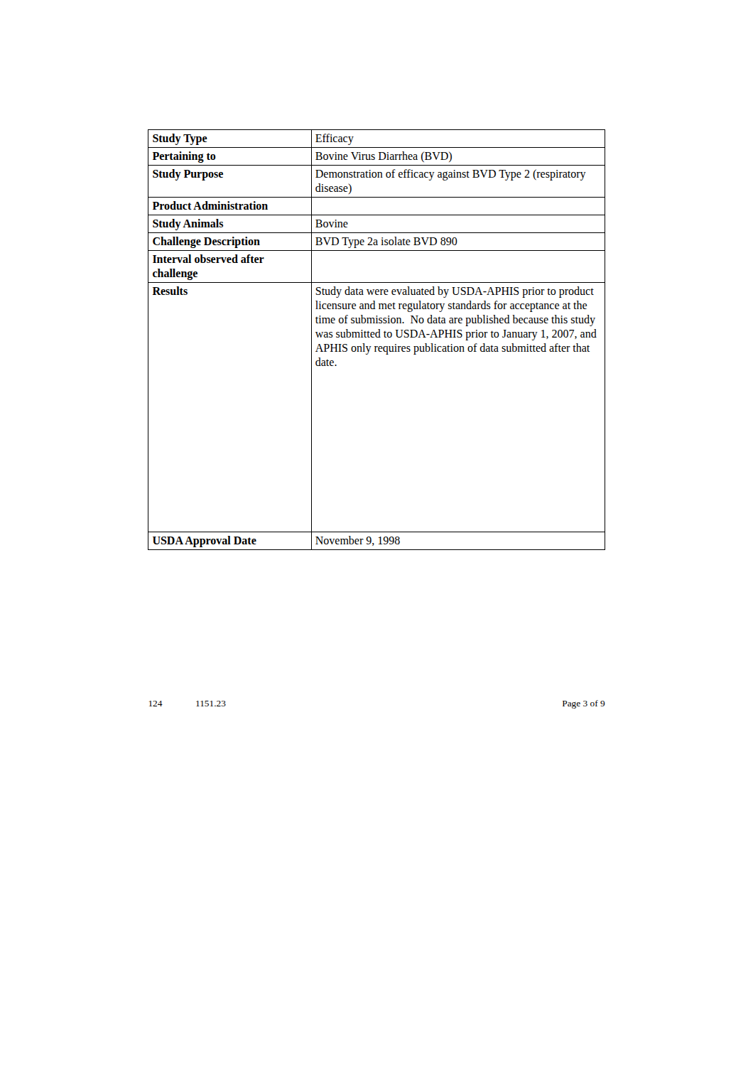| Study Type | Efficacy |
| Pertaining to | Bovine Virus Diarrhea (BVD) |
| Study Purpose | Demonstration of efficacy against BVD Type 2 (respiratory disease) |
| Product Administration | |
| Study Animals | Bovine |
| Challenge Description | BVD Type 2a isolate BVD 890 |
| Interval observed after challenge | |
| Results | Study data were evaluated by USDA-APHIS prior to product licensure and met regulatory standards for acceptance at the time of submission. No data are published because this study was submitted to USDA-APHIS prior to January 1, 2007, and APHIS only requires publication of data submitted after that date. |
| USDA Approval Date | November 9, 1998 |
124 1151.23
Page 3 of 9